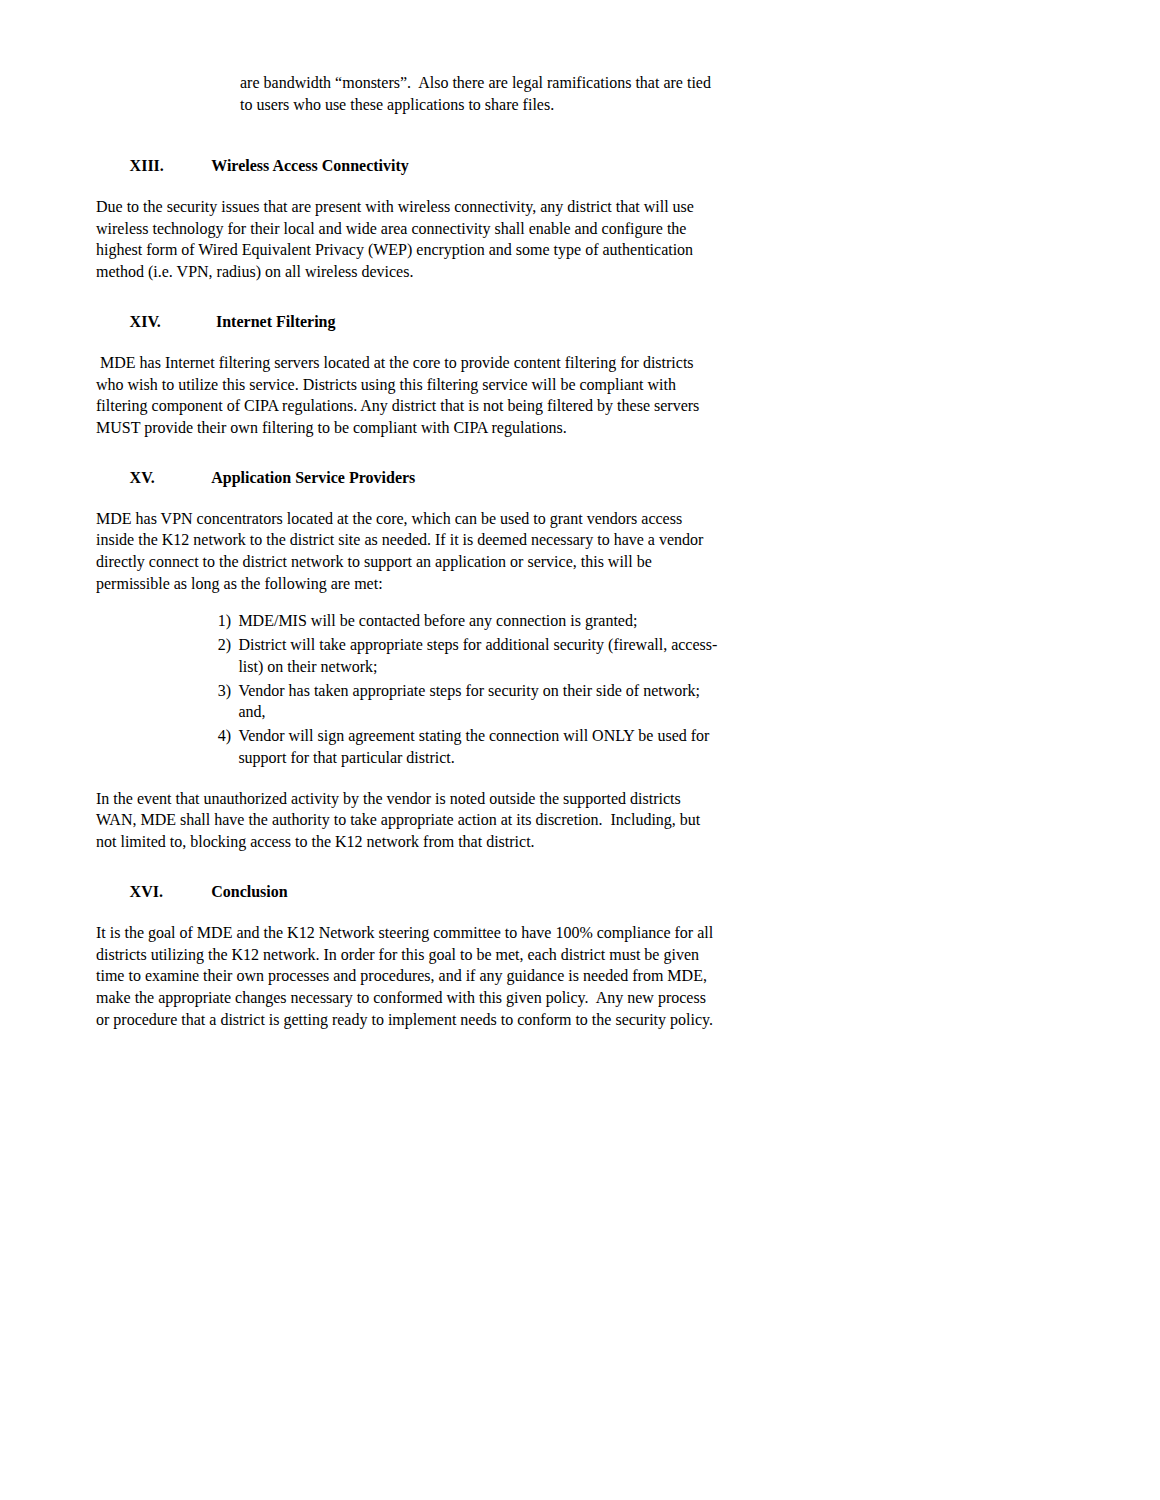are bandwidth “monsters”. Also there are legal ramifications that are tied to users who use these applications to share files.
XIII. Wireless Access Connectivity
Due to the security issues that are present with wireless connectivity, any district that will use wireless technology for their local and wide area connectivity shall enable and configure the highest form of Wired Equivalent Privacy (WEP) encryption and some type of authentication method (i.e. VPN, radius) on all wireless devices.
XIV. Internet Filtering
MDE has Internet filtering servers located at the core to provide content filtering for districts who wish to utilize this service. Districts using this filtering service will be compliant with filtering component of CIPA regulations. Any district that is not being filtered by these servers MUST provide their own filtering to be compliant with CIPA regulations.
XV. Application Service Providers
MDE has VPN concentrators located at the core, which can be used to grant vendors access inside the K12 network to the district site as needed. If it is deemed necessary to have a vendor directly connect to the district network to support an application or service, this will be permissible as long as the following are met:
MDE/MIS will be contacted before any connection is granted;
District will take appropriate steps for additional security (firewall, access-list) on their network;
Vendor has taken appropriate steps for security on their side of network; and,
Vendor will sign agreement stating the connection will ONLY be used for support for that particular district.
In the event that unauthorized activity by the vendor is noted outside the supported districts WAN, MDE shall have the authority to take appropriate action at its discretion. Including, but not limited to, blocking access to the K12 network from that district.
XVI. Conclusion
It is the goal of MDE and the K12 Network steering committee to have 100% compliance for all districts utilizing the K12 network. In order for this goal to be met, each district must be given time to examine their own processes and procedures, and if any guidance is needed from MDE, make the appropriate changes necessary to conformed with this given policy. Any new process or procedure that a district is getting ready to implement needs to conform to the security policy.